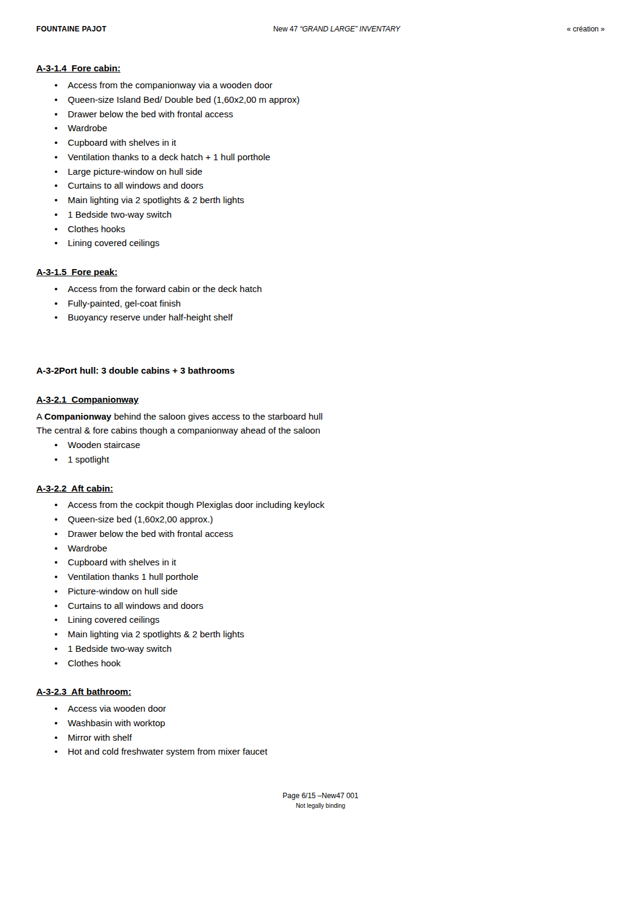FOUNTAINE PAJOT New 47 “GRAND LARGE” INVENTARY « création »
A-3-1.4 Fore cabin:
Access from the companionway via a wooden door
Queen-size Island Bed/ Double bed (1,60x2,00 m approx)
Drawer below the bed with frontal access
Wardrobe
Cupboard with shelves in it
Ventilation thanks to a deck hatch + 1 hull porthole
Large picture-window on hull side
Curtains to all windows and doors
Main lighting via 2 spotlights & 2 berth lights
1 Bedside two-way switch
Clothes hooks
Lining covered ceilings
A-3-1.5 Fore peak:
Access from the forward cabin or the deck hatch
Fully-painted, gel-coat finish
Buoyancy reserve under half-height shelf
A-3-2 Port hull: 3 double cabins + 3 bathrooms
A-3-2.1 Companionway
A Companionway behind the saloon gives access to the starboard hull
The central & fore cabins though a companionway ahead of the saloon
Wooden staircase
1 spotlight
A-3-2.2 Aft cabin:
Access from the cockpit though Plexiglas door including keylock
Queen-size bed (1,60x2,00 approx.)
Drawer below the bed with frontal access
Wardrobe
Cupboard with shelves in it
Ventilation thanks 1 hull porthole
Picture-window on hull side
Curtains to all windows and doors
Lining covered ceilings
Main lighting via 2 spotlights & 2 berth lights
1 Bedside two-way switch
Clothes hook
A-3-2.3 Aft bathroom:
Access via wooden door
Washbasin with worktop
Mirror with shelf
Hot and cold freshwater system from mixer faucet
Page 6/15 –New47 001
Not legally binding